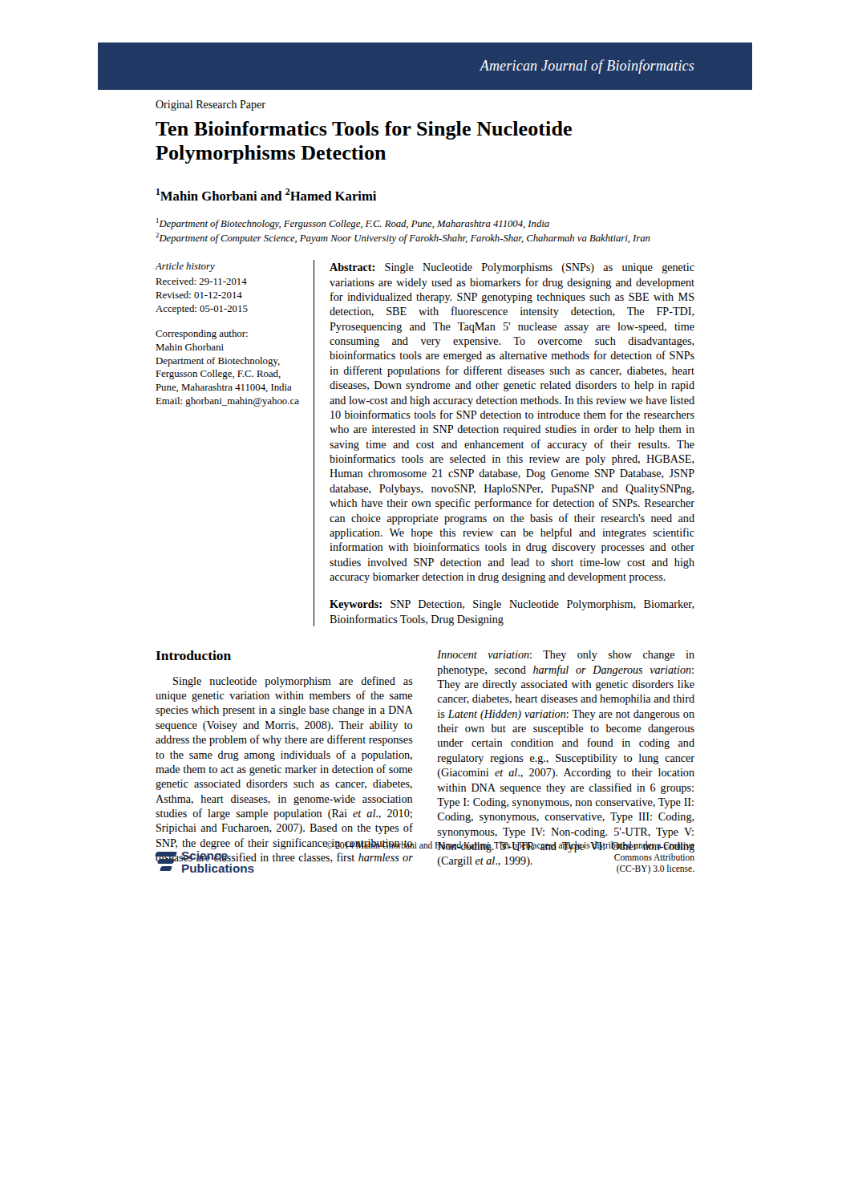American Journal of Bioinformatics
Original Research Paper
Ten Bioinformatics Tools for Single Nucleotide
Polymorphisms Detection
1Mahin Ghorbani and 2Hamed Karimi
1Department of Biotechnology, Fergusson College, F.C. Road, Pune, Maharashtra 411004, India
2Department of Computer Science, Payam Noor University of Farokh-Shahr, Farokh-Shar, Chaharmah va Bakhtiari, Iran
Article history
Received: 29-11-2014
Revised: 01-12-2014
Accepted: 05-01-2015
Corresponding author:
Mahin Ghorbani
Department of Biotechnology,
Fergusson College, F.C. Road,
Pune, Maharashtra 411004, India
Email: ghorbani_mahin@yahoo.ca
Abstract: Single Nucleotide Polymorphisms (SNPs) as unique genetic variations are widely used as biomarkers for drug designing and development for individualized therapy. SNP genotyping techniques such as SBE with MS detection, SBE with fluorescence intensity detection, The FP-TDI, Pyrosequencing and The TaqMan 5' nuclease assay are low-speed, time consuming and very expensive. To overcome such disadvantages, bioinformatics tools are emerged as alternative methods for detection of SNPs in different populations for different diseases such as cancer, diabetes, heart diseases, Down syndrome and other genetic related disorders to help in rapid and low-cost and high accuracy detection methods. In this review we have listed 10 bioinformatics tools for SNP detection to introduce them for the researchers who are interested in SNP detection required studies in order to help them in saving time and cost and enhancement of accuracy of their results. The bioinformatics tools are selected in this review are poly phred, HGBASE, Human chromosome 21 cSNP database, Dog Genome SNP Database, JSNP database, Polybays, novoSNP, HaploSNPer, PupaSNP and QualitySNPng, which have their own specific performance for detection of SNPs. Researcher can choice appropriate programs on the basis of their research's need and application. We hope this review can be helpful and integrates scientific information with bioinformatics tools in drug discovery processes and other studies involved SNP detection and lead to short time-low cost and high accuracy biomarker detection in drug designing and development process.
Keywords: SNP Detection, Single Nucleotide Polymorphism, Biomarker, Bioinformatics Tools, Drug Designing
Introduction
Single nucleotide polymorphism are defined as unique genetic variation within members of the same species which present in a single base change in a DNA sequence (Voisey and Morris, 2008). Their ability to address the problem of why there are different responses to the same drug among individuals of a population, made them to act as genetic marker in detection of some genetic associated disorders such as cancer, diabetes, Asthma, heart diseases, in genome-wide association studies of large sample population (Rai et al., 2010; Sripichai and Fucharoen, 2007). Based on the types of SNP, the degree of their significance in contribution to diseases are classified in three classes, first harmless or Innocent variation: They only show change in phenotype, second harmful or Dangerous variation: They are directly associated with genetic disorders like cancer, diabetes, heart diseases and hemophilia and third is Latent (Hidden) variation: They are not dangerous on their own but are susceptible to become dangerous under certain condition and found in coding and regulatory regions e.g., Susceptibility to lung cancer (Giacomini et al., 2007). According to their location within DNA sequence they are classified in 6 groups: Type I: Coding, synonymous, non conservative, Type II: Coding, synonymous, conservative, Type III: Coding, synonymous, Type IV: Non-coding. 5'-UTR, Type V: Non-coding. 3'-UTR and Type VI: Other non-coding (Cargill et al., 1999).
Science Publications
© 2014 Mahin Ghorbani and Hamed Karimi. This open access article is distributed under a Creative Commons Attribution
(CC-BY) 3.0 license.